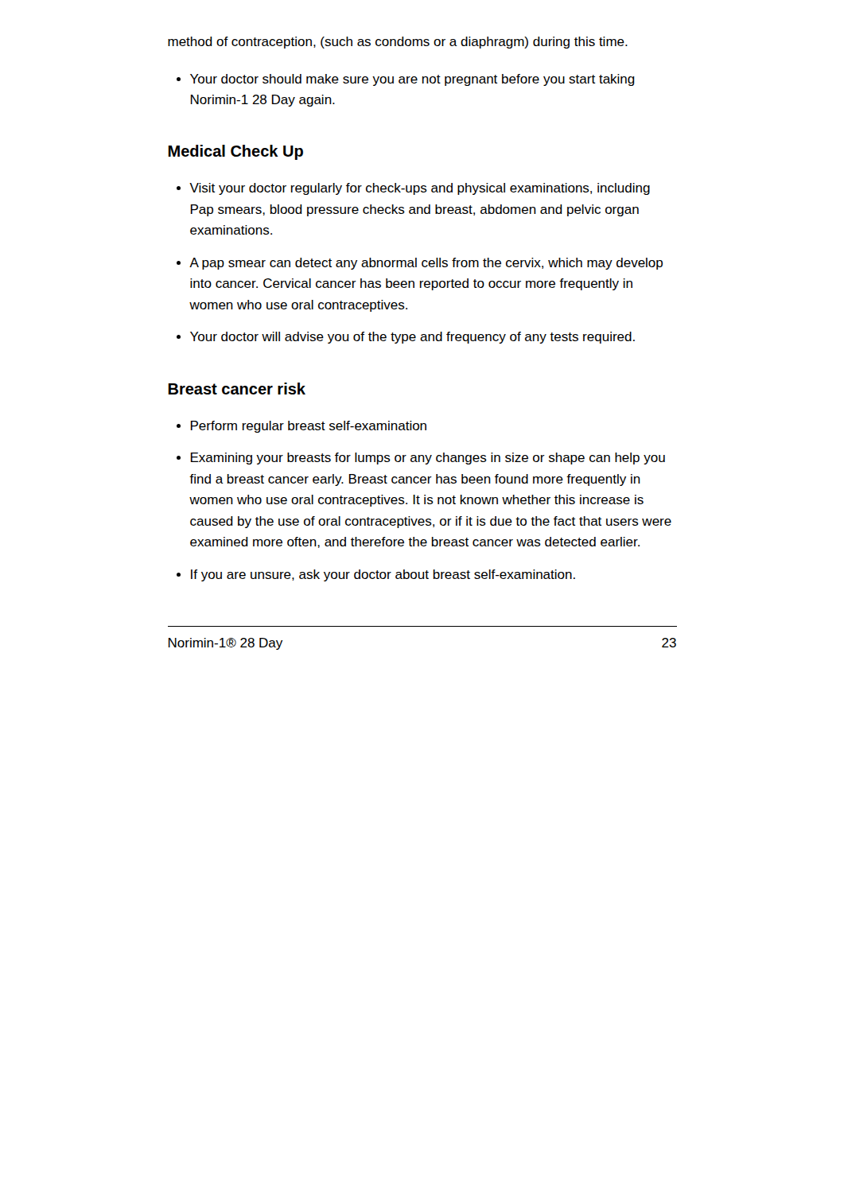method of contraception, (such as condoms or a diaphragm) during this time.
Your doctor should make sure you are not pregnant before you start taking Norimin-1 28 Day again.
Medical Check Up
Visit your doctor regularly for check-ups and physical examinations, including Pap smears, blood pressure checks and breast, abdomen and pelvic organ examinations.
A pap smear can detect any abnormal cells from the cervix, which may develop into cancer. Cervical cancer has been reported to occur more frequently in women who use oral contraceptives.
Your doctor will advise you of the type and frequency of any tests required.
Breast cancer risk
Perform regular breast self-examination
Examining your breasts for lumps or any changes in size or shape can help you find a breast cancer early. Breast cancer has been found more frequently in women who use oral contraceptives. It is not known whether this increase is caused by the use of oral contraceptives, or if it is due to the fact that users were examined more often, and therefore the breast cancer was detected earlier.
If you are unsure, ask your doctor about breast self-examination.
Norimin-1® 28 Day 23